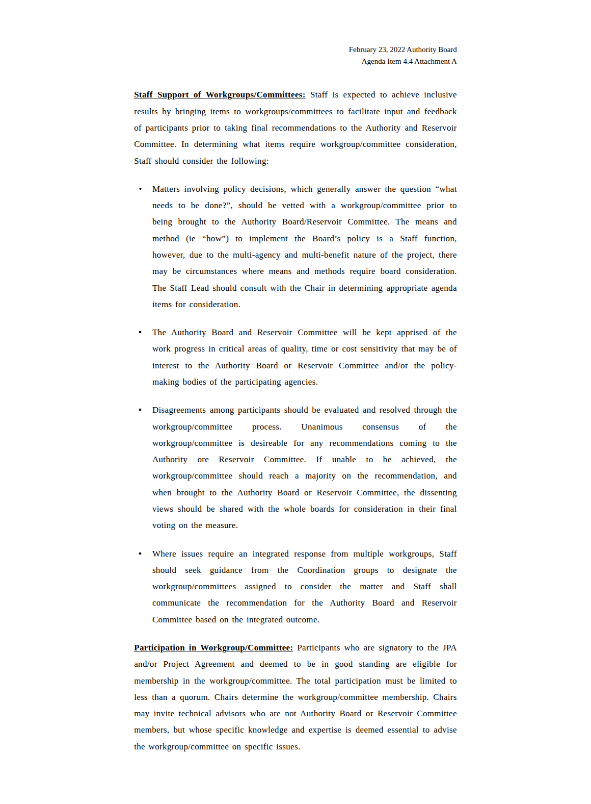February 23, 2022 Authority Board
Agenda Item 4.4 Attachment A
Staff Support of Workgroups/Committees: Staff is expected to achieve inclusive results by bringing items to workgroups/committees to facilitate input and feedback of participants prior to taking final recommendations to the Authority and Reservoir Committee. In determining what items require workgroup/committee consideration, Staff should consider the following:
Matters involving policy decisions, which generally answer the question “what needs to be done?”, should be vetted with a workgroup/committee prior to being brought to the Authority Board/Reservoir Committee. The means and method (ie “how”) to implement the Board’s policy is a Staff function, however, due to the multi-agency and multi-benefit nature of the project, there may be circumstances where means and methods require board consideration. The Staff Lead should consult with the Chair in determining appropriate agenda items for consideration.
The Authority Board and Reservoir Committee will be kept apprised of the work progress in critical areas of quality, time or cost sensitivity that may be of interest to the Authority Board or Reservoir Committee and/or the policy-making bodies of the participating agencies.
Disagreements among participants should be evaluated and resolved through the workgroup/committee process. Unanimous consensus of the workgroup/committee is desireable for any recommendations coming to the Authority ore Reservoir Committee. If unable to be achieved, the workgroup/committee should reach a majority on the recommendation, and when brought to the Authority Board or Reservoir Committee, the dissenting views should be shared with the whole boards for consideration in their final voting on the measure.
Where issues require an integrated response from multiple workgroups, Staff should seek guidance from the Coordination groups to designate the workgroup/committees assigned to consider the matter and Staff shall communicate the recommendation for the Authority Board and Reservoir Committee based on the integrated outcome.
Participation in Workgroup/Committee: Participants who are signatory to the JPA and/or Project Agreement and deemed to be in good standing are eligible for membership in the workgroup/committee. The total participation must be limited to less than a quorum. Chairs determine the workgroup/committee membership. Chairs may invite technical advisors who are not Authority Board or Reservoir Committee members, but whose specific knowledge and expertise is deemed essential to advise the workgroup/committee on specific issues.